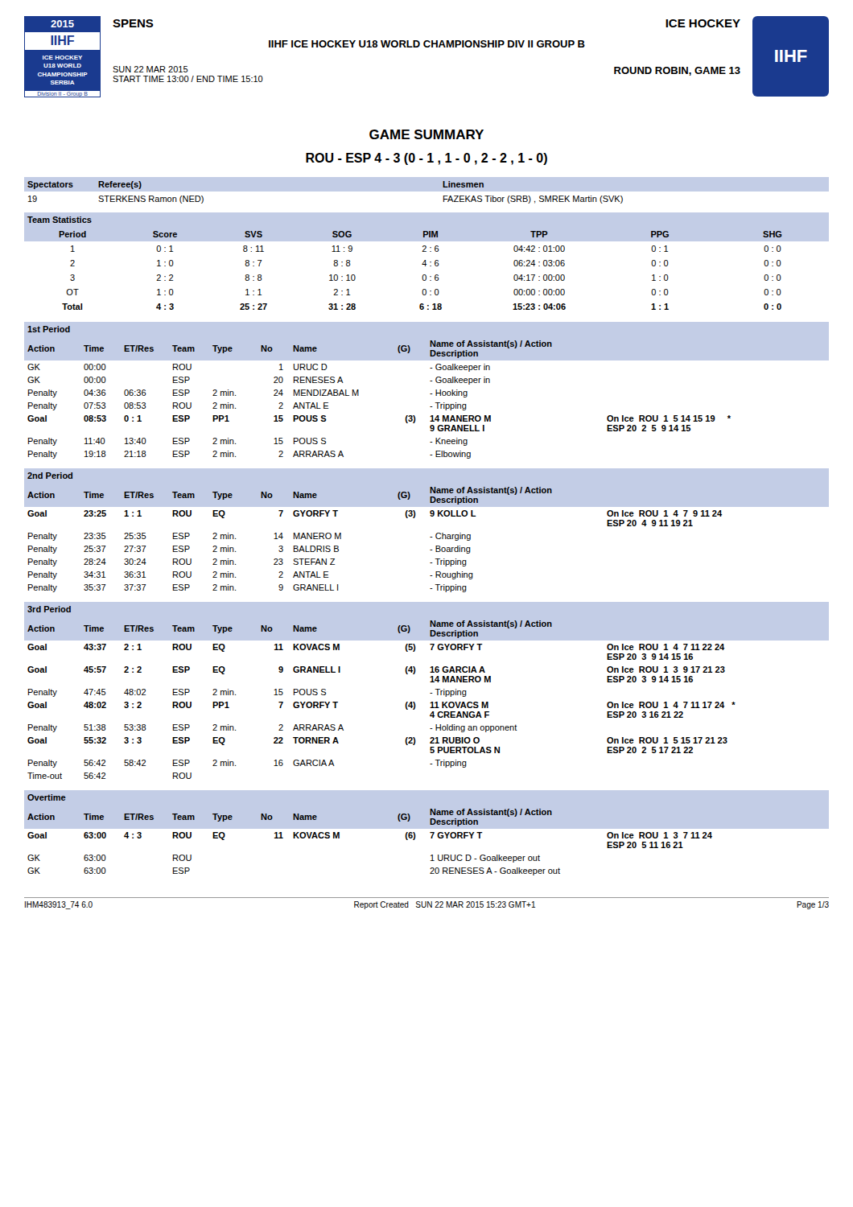2015
IIHF
ICE HOCKEY
U18 WORLD
CHAMPIONSHIP
SERBIA
Division II - Group B
SPENS ICE HOCKEY
IIHF ICE HOCKEY U18 WORLD CHAMPIONSHIP DIV II GROUP B
SUN 22 MAR 2015
START TIME 13:00 / END TIME 15:10 ROUND ROBIN, GAME 13
IIHF
GAME SUMMARY
ROU - ESP 4 - 3 (0 - 1 , 1 - 0 , 2 - 2 , 1 - 0)
| Spectators | Referee(s) | Linesmen |
| 19 | STERKENS Ramon (NED) | FAZEKAS Tibor (SRB) , SMREK Martin (SVK) |
Team Statistics
| Period | Score | SVS | SOG | PIM | TPP | PPG | SHG |
| --- | --- | --- | --- | --- | --- | --- | --- |
| 1 | 0 : 1 | 8 : 11 | 11 : 9 | 2 : 6 | 04:42 : 01:00 | 0 : 1 | 0 : 0 |
| 2 | 1 : 0 | 8 : 7 | 8 : 8 | 4 : 6 | 06:24 : 03:06 | 0 : 0 | 0 : 0 |
| 3 | 2 : 2 | 8 : 8 | 10 : 10 | 0 : 6 | 04:17 : 00:00 | 1 : 0 | 0 : 0 |
| OT | 1 : 0 | 1 : 1 | 2 : 1 | 0 : 0 | 00:00 : 00:00 | 0 : 0 | 0 : 0 |
| Total | 4 : 3 | 25 : 27 | 31 : 28 | 6 : 18 | 15:23 : 04:06 | 1 : 1 | 0 : 0 |
1st Period
| Action | Time | ET/Res | Team | Type | No | Name | (G) | Name of Assistant(s) / Action Description | |
| --- | --- | --- | --- | --- | --- | --- | --- | --- | --- |
| GK | 00:00 | | ROU | | 1 | URUC D | | - Goalkeeper in | |
| GK | 00:00 | | ESP | | 20 | RENESES A | | - Goalkeeper in | |
| Penalty | 04:36 | 06:36 | ESP | 2 min. | 24 | MENDIZABAL M | | - Hooking | |
| Penalty | 07:53 | 08:53 | ROU | 2 min. | 2 | ANTAL E | | - Tripping | |
| Goal | 08:53 | 0 : 1 | ESP | PP1 | 15 | POUS S | (3) | 14 MANERO M 9 GRANELL I | On Ice ROU 1 5 14 15 19 * ESP 20 2 5 9 14 15 |
| Penalty | 11:40 | 13:40 | ESP | 2 min. | 15 | POUS S | | - Kneeing | |
| Penalty | 19:18 | 21:18 | ESP | 2 min. | 2 | ARRARAS A | | - Elbowing | |
2nd Period
| Action | Time | ET/Res | Team | Type | No | Name | (G) | Name of Assistant(s) / Action Description | |
| --- | --- | --- | --- | --- | --- | --- | --- | --- | --- |
| Goal | 23:25 | 1 : 1 | ROU | EQ | 7 | GYORFY T | (3) | 9 KOLLO L | On Ice ROU 1 4 7 9 11 24 ESP 20 4 9 11 19 21 |
| Penalty | 23:35 | 25:35 | ESP | 2 min. | 14 | MANERO M | | - Charging | |
| Penalty | 25:37 | 27:37 | ESP | 2 min. | 3 | BALDRIS B | | - Boarding | |
| Penalty | 28:24 | 30:24 | ROU | 2 min. | 23 | STEFAN Z | | - Tripping | |
| Penalty | 34:31 | 36:31 | ROU | 2 min. | 2 | ANTAL E | | - Roughing | |
| Penalty | 35:37 | 37:37 | ESP | 2 min. | 9 | GRANELL I | | - Tripping | |
3rd Period
| Action | Time | ET/Res | Team | Type | No | Name | (G) | Name of Assistant(s) / Action Description | |
| --- | --- | --- | --- | --- | --- | --- | --- | --- | --- |
| Goal | 43:37 | 2 : 1 | ROU | EQ | 11 | KOVACS M | (5) | 7 GYORFY T | On Ice ROU 1 4 7 11 22 24 ESP 20 3 9 14 15 16 |
| Goal | 45:57 | 2 : 2 | ESP | EQ | 9 | GRANELL I | (4) | 16 GARCIA A 14 MANERO M | On Ice ROU 1 3 9 17 21 23 ESP 20 3 9 14 15 16 |
| Penalty | 47:45 | 48:02 | ESP | 2 min. | 15 | POUS S | | - Tripping | |
| Goal | 48:02 | 3 : 2 | ROU | PP1 | 7 | GYORFY T | (4) | 11 KOVACS M 4 CREANGA F | On Ice ROU 1 4 7 11 17 24 * ESP 20 3 16 21 22 |
| Penalty | 51:38 | 53:38 | ESP | 2 min. | 2 | ARRARAS A | | - Holding an opponent | |
| Goal | 55:32 | 3 : 3 | ESP | EQ | 22 | TORNER A | (2) | 21 RUBIO O 5 PUERTOLAS N | On Ice ROU 1 5 15 17 21 23 ESP 20 2 5 17 21 22 |
| Penalty | 56:42 | 58:42 | ESP | 2 min. | 16 | GARCIA A | | - Tripping | |
| Time-out | 56:42 | | ROU | | | | | | |
Overtime
| Action | Time | ET/Res | Team | Type | No | Name | (G) | Name of Assistant(s) / Action Description | |
| --- | --- | --- | --- | --- | --- | --- | --- | --- | --- |
| Goal | 63:00 | 4 : 3 | ROU | EQ | 11 | KOVACS M | (6) | 7 GYORFY T | On Ice ROU 1 3 7 11 24 ESP 20 5 11 16 21 |
| GK | 63:00 | | ROU | | | | | 1 URUC D - Goalkeeper out |
| GK | 63:00 | | ESP | | | | | 20 RENESES A - Goalkeeper out |
IHM483913_74 6.0 Report Created SUN 22 MAR 2015 15:23 GMT+1 Page 1/3